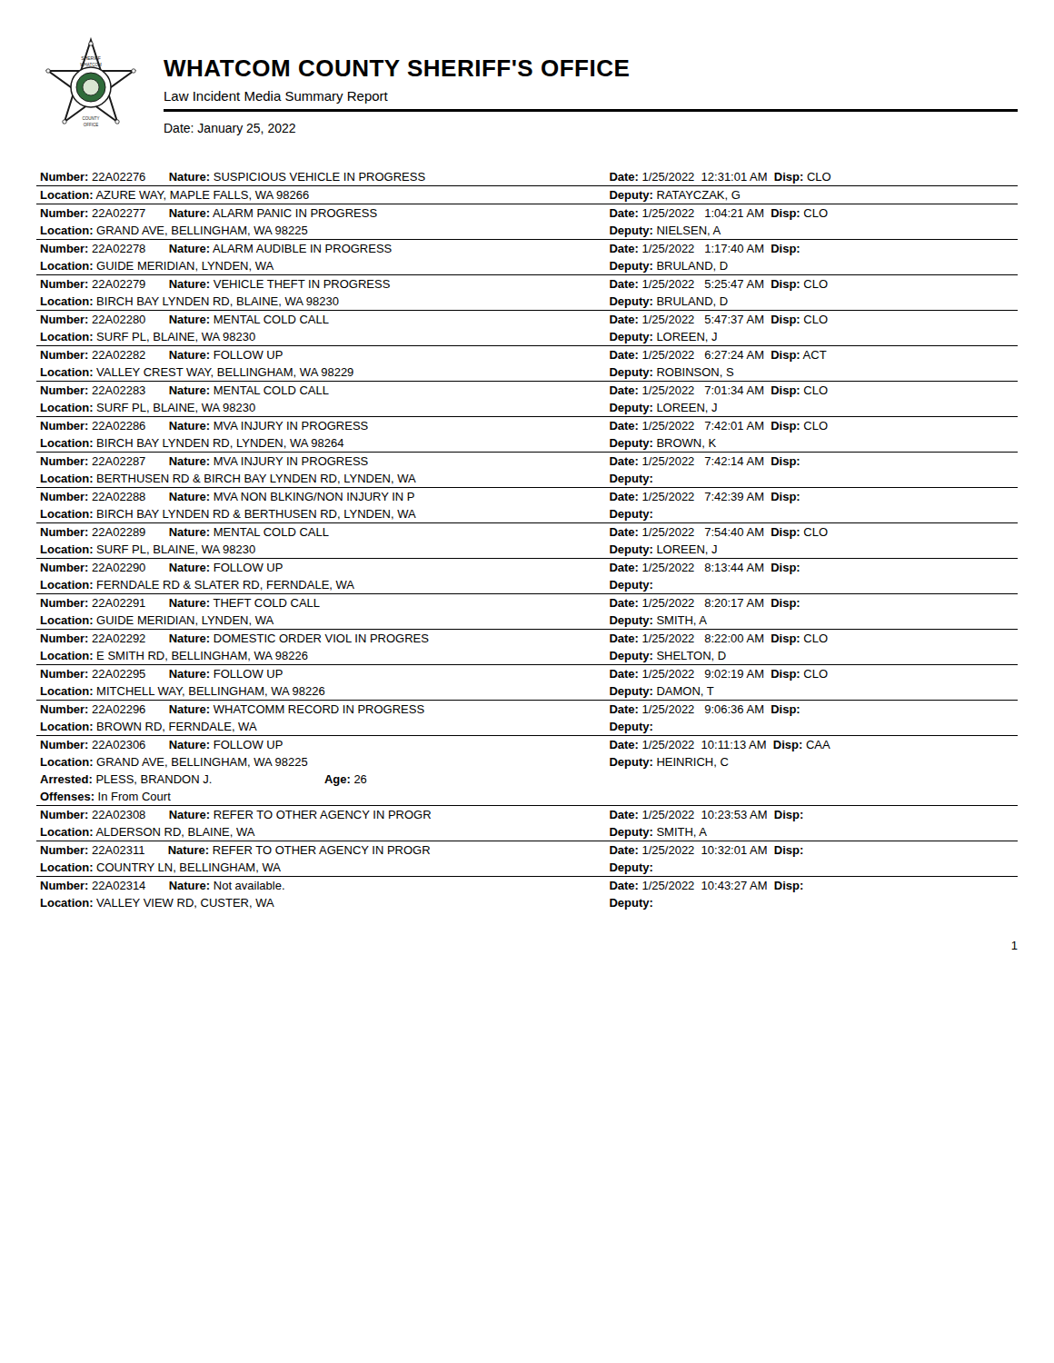SHERIFF WHATCOM COUNTY OFFICE
WHATCOM COUNTY SHERIFF'S OFFICE
Law Incident Media Summary Report
Date: January 25, 2022
| Number: 22A02276 Nature: SUSPICIOUS VEHICLE IN PROGRESS | Date: 1/25/2022 12:31:01 AM Disp: CLO |
| Location: AZURE WAY, MAPLE FALLS, WA 98266 | Deputy: RATAYCZAK, G |
| Number: 22A02277 Nature: ALARM PANIC IN PROGRESS | Date: 1/25/2022 1:04:21 AM Disp: CLO |
| Location: GRAND AVE, BELLINGHAM, WA 98225 | Deputy: NIELSEN, A |
| Number: 22A02278 Nature: ALARM AUDIBLE IN PROGRESS | Date: 1/25/2022 1:17:40 AM Disp: |
| Location: GUIDE MERIDIAN, LYNDEN, WA | Deputy: BRULAND, D |
| Number: 22A02279 Nature: VEHICLE THEFT IN PROGRESS | Date: 1/25/2022 5:25:47 AM Disp: CLO |
| Location: BIRCH BAY LYNDEN RD, BLAINE, WA 98230 | Deputy: BRULAND, D |
| Number: 22A02280 Nature: MENTAL COLD CALL | Date: 1/25/2022 5:47:37 AM Disp: CLO |
| Location: SURF PL, BLAINE, WA 98230 | Deputy: LOREEN, J |
| Number: 22A02282 Nature: FOLLOW UP | Date: 1/25/2022 6:27:24 AM Disp: ACT |
| Location: VALLEY CREST WAY, BELLINGHAM, WA 98229 | Deputy: ROBINSON, S |
| Number: 22A02283 Nature: MENTAL COLD CALL | Date: 1/25/2022 7:01:34 AM Disp: CLO |
| Location: SURF PL, BLAINE, WA 98230 | Deputy: LOREEN, J |
| Number: 22A02286 Nature: MVA INJURY IN PROGRESS | Date: 1/25/2022 7:42:01 AM Disp: CLO |
| Location: BIRCH BAY LYNDEN RD, LYNDEN, WA 98264 | Deputy: BROWN, K |
| Number: 22A02287 Nature: MVA INJURY IN PROGRESS | Date: 1/25/2022 7:42:14 AM Disp: |
| Location: BERTHUSEN RD & BIRCH BAY LYNDEN RD, LYNDEN, WA | Deputy: |
| Number: 22A02288 Nature: MVA NON BLKING/NON INJURY IN P | Date: 1/25/2022 7:42:39 AM Disp: |
| Location: BIRCH BAY LYNDEN RD & BERTHUSEN RD, LYNDEN, WA | Deputy: |
| Number: 22A02289 Nature: MENTAL COLD CALL | Date: 1/25/2022 7:54:40 AM Disp: CLO |
| Location: SURF PL, BLAINE, WA 98230 | Deputy: LOREEN, J |
| Number: 22A02290 Nature: FOLLOW UP | Date: 1/25/2022 8:13:44 AM Disp: |
| Location: FERNDALE RD & SLATER RD, FERNDALE, WA | Deputy: |
| Number: 22A02291 Nature: THEFT COLD CALL | Date: 1/25/2022 8:20:17 AM Disp: |
| Location: GUIDE MERIDIAN, LYNDEN, WA | Deputy: SMITH, A |
| Number: 22A02292 Nature: DOMESTIC ORDER VIOL IN PROGRES | Date: 1/25/2022 8:22:00 AM Disp: CLO |
| Location: E SMITH RD, BELLINGHAM, WA 98226 | Deputy: SHELTON, D |
| Number: 22A02295 Nature: FOLLOW UP | Date: 1/25/2022 9:02:19 AM Disp: CLO |
| Location: MITCHELL WAY, BELLINGHAM, WA 98226 | Deputy: DAMON, T |
| Number: 22A02296 Nature: WHATCOMM RECORD IN PROGRESS | Date: 1/25/2022 9:06:36 AM Disp: |
| Location: BROWN RD, FERNDALE, WA | Deputy: |
| Number: 22A02306 Nature: FOLLOW UP | Date: 1/25/2022 10:11:13 AM Disp: CAA |
| Location: GRAND AVE, BELLINGHAM, WA 98225 | Deputy: HEINRICH, C |
| Arrested: PLESS, BRANDON J. Age: 26 | |
| Offenses: In From Court | |
| Number: 22A02308 Nature: REFER TO OTHER AGENCY IN PROGR | Date: 1/25/2022 10:23:53 AM Disp: |
| Location: ALDERSON RD, BLAINE, WA | Deputy: SMITH, A |
| Number: 22A02311 Nature: REFER TO OTHER AGENCY IN PROGR | Date: 1/25/2022 10:32:01 AM Disp: |
| Location: COUNTRY LN, BELLINGHAM, WA | Deputy: |
| Number: 22A02314 Nature: Not available. | Date: 1/25/2022 10:43:27 AM Disp: |
| Location: VALLEY VIEW RD, CUSTER, WA | Deputy: |
1